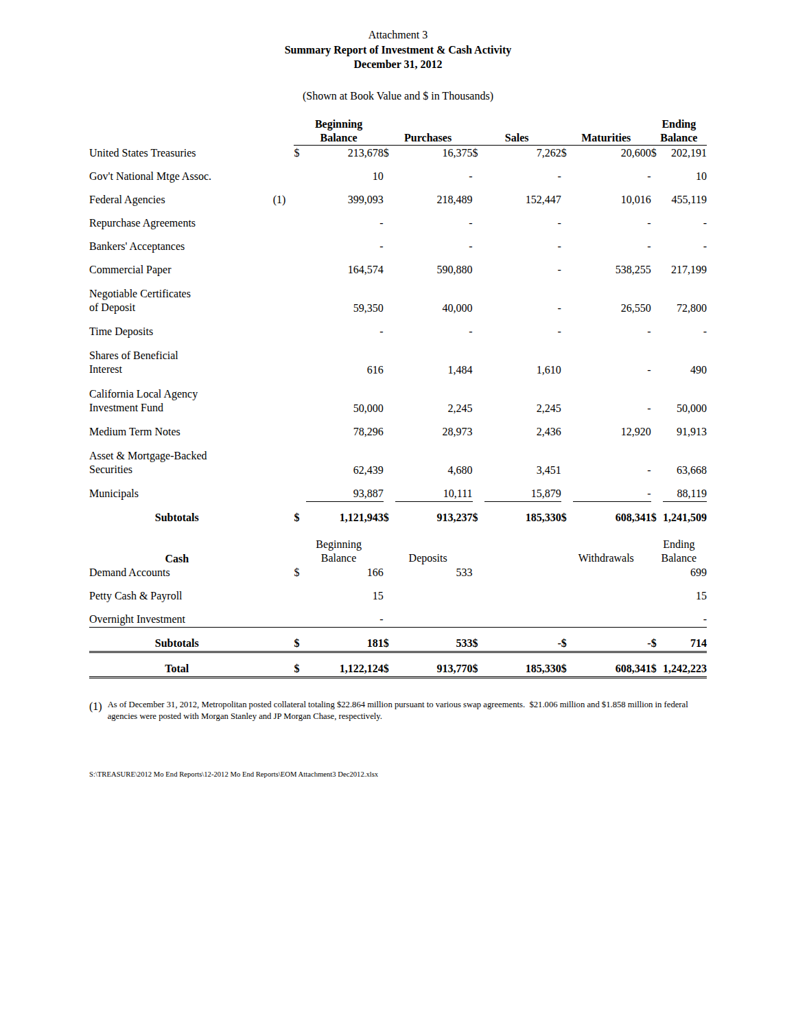Attachment 3
Summary Report of Investment & Cash Activity
December 31, 2012
(Shown at Book Value and $ in Thousands)
| | | Beginning | | | | Ending |
| --- | --- | --- | --- | --- | --- | --- |
| | | Balance | Purchases | Sales | Maturities | Balance |
| United States Treasuries | | $ | 213,678 | $ | 16,375 | $ | 7,262 | $ | 20,600 | $ | 202,191 |
| Gov't National Mtge Assoc. | | | 10 | | - | | - | | - | | 10 |
| Federal Agencies | (1) | | 399,093 | | 218,489 | | 152,447 | | 10,016 | | 455,119 |
| Repurchase Agreements | | | - | | - | | - | | - | | - |
| Bankers' Acceptances | | | - | | - | | - | | - | | - |
| Commercial Paper | | | 164,574 | | 590,880 | | - | | 538,255 | | 217,199 |
| Negotiable Certificates of Deposit | | | 59,350 | | 40,000 | | - | | 26,550 | | 72,800 |
| Time Deposits | | | - | | - | | - | | - | | - |
| Shares of Beneficial Interest | | | 616 | | 1,484 | | 1,610 | | - | | 490 |
| California Local Agency Investment Fund | | | 50,000 | | 2,245 | | 2,245 | | - | | 50,000 |
| Medium Term Notes | | | 78,296 | | 28,973 | | 2,436 | | 12,920 | | 91,913 |
| Asset & Mortgage-Backed Securities | | | 62,439 | | 4,680 | | 3,451 | | - | | 63,668 |
| Municipals | | | 93,887 | | 10,111 | | 15,879 | | - | | 88,119 |
| Subtotals | | $ | 1,121,943 | $ | 913,237 | $ | 185,330 | $ | 608,341 | $ | 1,241,509 |
| | | Beginning | | | | Ending |
| Cash | | Balance | Deposits | | Withdrawals | Balance |
| Demand Accounts | | $ | 166 | | 533 | | | | | | 699 |
| Petty Cash & Payroll | | | 15 | | | | | | | | 15 |
| Overnight Investment | | | - | | | | | | | | - |
| Subtotals | | $ | 181 | $ | 533 | $ | - | $ | - | $ | 714 |
| Total | | $ | 1,122,124 | $ | 913,770 | $ | 185,330 | $ | 608,341 | $ | 1,242,223 |
(1)
As of December 31, 2012, Metropolitan posted collateral totaling $22.864 million pursuant to various swap agreements. $21.006 million and $1.858 million in federal agencies were posted with Morgan Stanley and JP Morgan Chase, respectively.
S:\TREASURE\2012 Mo End Reports\12-2012 Mo End Reports\EOM Attachment3 Dec2012.xlsx